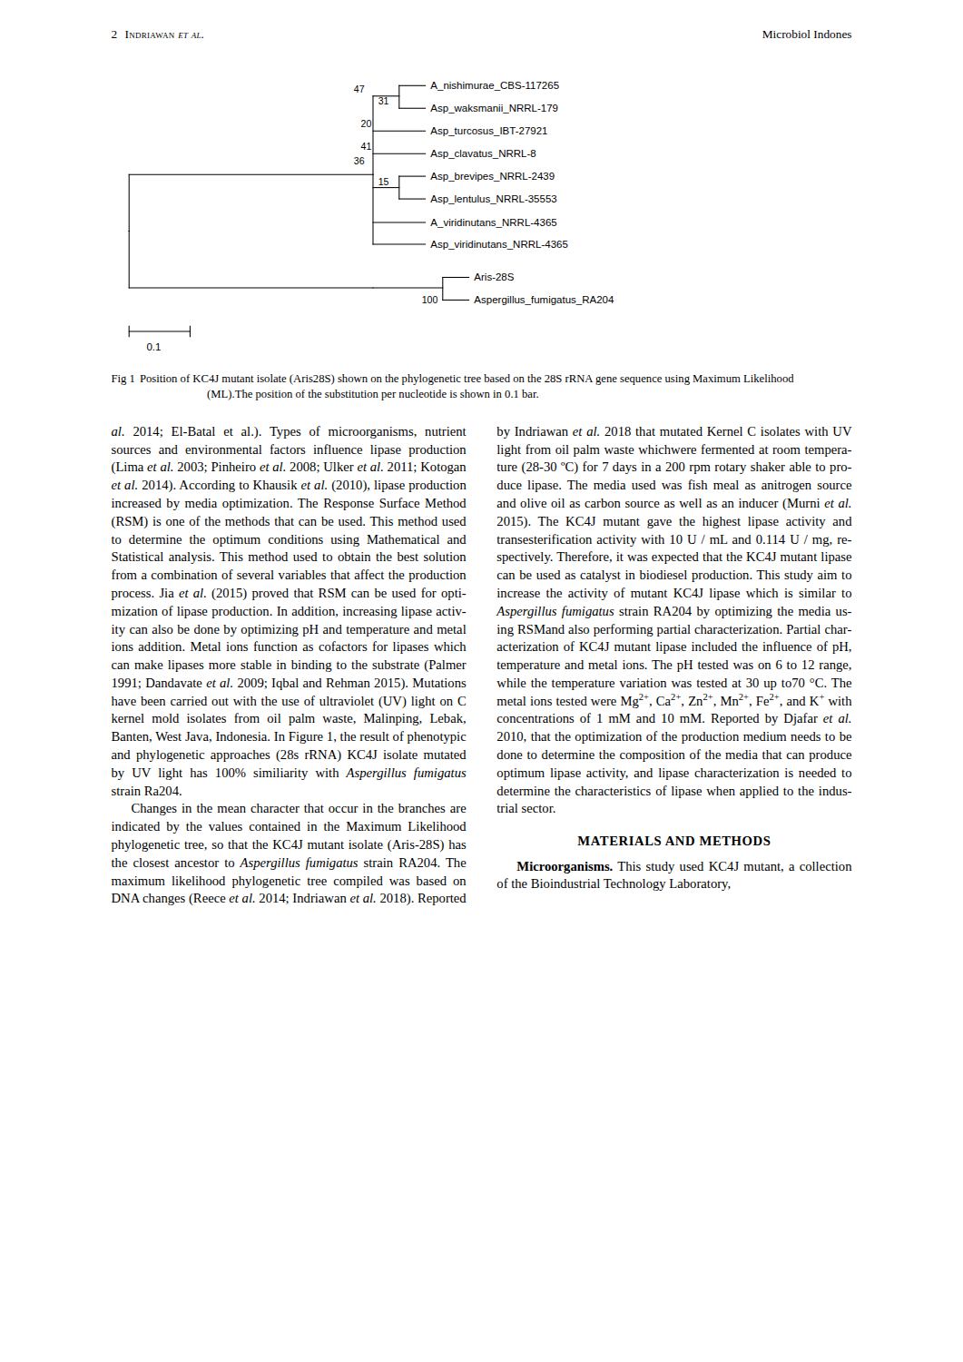2 Indriawan et al.
Microbiol Indones
A_nishimurae_CBS-117265 Asp_waksmanii_NRRL-179 Asp_turcosus_IBT-27921 Asp_clavatus_NRRL-8 Asp_brevipes_NRRL-2439 Asp_lentulus_NRRL-35553 A_viridinutans_NRRL-4365 Asp_viridinutans_NRRL-4365 Aris-28S Aspergillus_fumigatus_RA204 47 31 20 41 36 15 100 0.1
Fig 1 Position of KC4J mutant isolate (Aris28S) shown on the phylogenetic tree based on the 28S rRNA gene sequence using Maximum Likelihood (ML).The position of the substitution per nucleotide is shown in 0.1 bar.
al. 2014; El-Batal et al.). Types of microorganisms, nutrient sources and environmental factors influence lipase production (Lima et al. 2003; Pinheiro et al. 2008; Ulker et al. 2011; Kotogan et al. 2014). According to Khausik et al. (2010), lipase production increased by media optimization. The Response Surface Method (RSM) is one of the methods that can be used. This method used to determine the optimum conditions using Mathematical and Statistical analysis. This method used to obtain the best solution from a combination of several variables that affect the production process. Jia et al. (2015) proved that RSM can be used for optimization of lipase production. In addition, increasing lipase activity can also be done by optimizing pH and temperature and metal ions addition. Metal ions function as cofactors for lipases which can make lipases more stable in binding to the substrate (Palmer 1991; Dandavate et al. 2009; Iqbal and Rehman 2015). Mutations have been carried out with the use of ultraviolet (UV) light on C kernel mold isolates from oil palm waste, Malinping, Lebak, Banten, West Java, Indonesia. In Figure 1, the result of phenotypic and phylogenetic approaches (28s rRNA) KC4J isolate mutated by UV light has 100% similiarity with Aspergillus fumigatus strain Ra204.
Changes in the mean character that occur in the branches are indicated by the values contained in the Maximum Likelihood phylogenetic tree, so that the KC4J mutant isolate (Aris-28S) has the closest ancestor to Aspergillus fumigatus strain RA204. The maximum likelihood phylogenetic tree compiled was based on DNA changes (Reece et al. 2014; Indriawan et al. 2018). Reported by Indriawan et al. 2018 that mutated Kernel C isolates with UV light from oil palm waste whichwere fermented at room temperature (28-30 ºC) for 7 days in a 200 rpm rotary shaker able to produce lipase. The media used was fish meal as anitrogen source and olive oil as carbon source as well as an inducer (Murni et al. 2015). The KC4J mutant gave the highest lipase activity and transesterification activity with 10 U / mL and 0.114 U / mg, respectively. Therefore, it was expected that the KC4J mutant lipase can be used as catalyst in biodiesel production. This study aim to increase the activity of mutant KC4J lipase which is similar to Aspergillus fumigatus strain RA204 by optimizing the media using RSMand also performing partial characterization. Partial characterization of KC4J mutant lipase included the influence of pH, temperature and metal ions. The pH tested was on 6 to 12 range, while the temperature variation was tested at 30 up to70 °C. The metal ions tested were Mg2+, Ca2+, Zn2+, Mn2+, Fe2+, and K+ with concentrations of 1 mM and 10 mM. Reported by Djafar et al. 2010, that the optimization of the production medium needs to be done to determine the composition of the media that can produce optimum lipase activity, and lipase characterization is needed to determine the characteristics of lipase when applied to the industrial sector.
MATERIALS AND METHODS
Microorganisms. This study used KC4J mutant, a collection of the Bioindustrial Technology Laboratory,